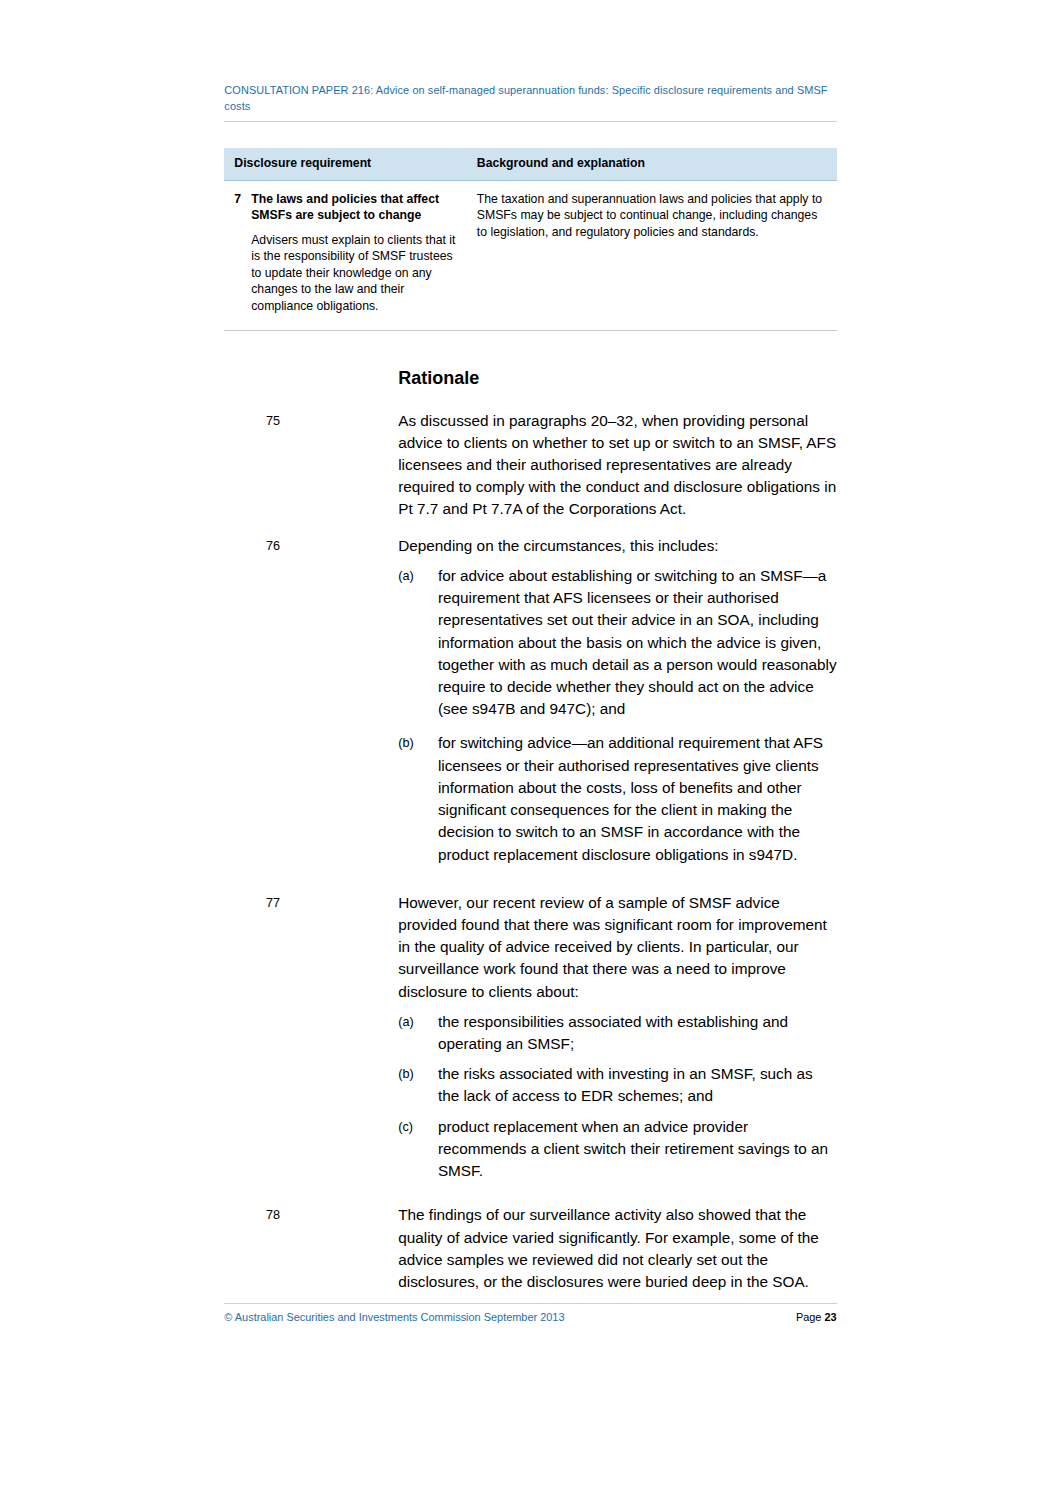CONSULTATION PAPER 216: Advice on self-managed superannuation funds: Specific disclosure requirements and SMSF costs
| Disclosure requirement | Background and explanation |
| --- | --- |
| 7 | The laws and policies that affect SMSFs are subject to change Advisers must explain to clients that it is the responsibility of SMSF trustees to update their knowledge on any changes to the law and their compliance obligations. | The taxation and superannuation laws and policies that apply to SMSFs may be subject to continual change, including changes to legislation, and regulatory policies and standards. |
Rationale
75
As discussed in paragraphs 20–32, when providing personal advice to clients on whether to set up or switch to an SMSF, AFS licensees and their authorised representatives are already required to comply with the conduct and disclosure obligations in Pt 7.7 and Pt 7.7A of the Corporations Act.
76
Depending on the circumstances, this includes:
(a) for advice about establishing or switching to an SMSF—a requirement that AFS licensees or their authorised representatives set out their advice in an SOA, including information about the basis on which the advice is given, together with as much detail as a person would reasonably require to decide whether they should act on the advice (see s947B and 947C); and
(b) for switching advice—an additional requirement that AFS licensees or their authorised representatives give clients information about the costs, loss of benefits and other significant consequences for the client in making the decision to switch to an SMSF in accordance with the product replacement disclosure obligations in s947D.
77
However, our recent review of a sample of SMSF advice provided found that there was significant room for improvement in the quality of advice received by clients. In particular, our surveillance work found that there was a need to improve disclosure to clients about:
(a) the responsibilities associated with establishing and operating an SMSF;
(b) the risks associated with investing in an SMSF, such as the lack of access to EDR schemes; and
(c) product replacement when an advice provider recommends a client switch their retirement savings to an SMSF.
78
The findings of our surveillance activity also showed that the quality of advice varied significantly. For example, some of the advice samples we reviewed did not clearly set out the disclosures, or the disclosures were buried deep in the SOA.
© Australian Securities and Investments Commission September 2013 Page 23